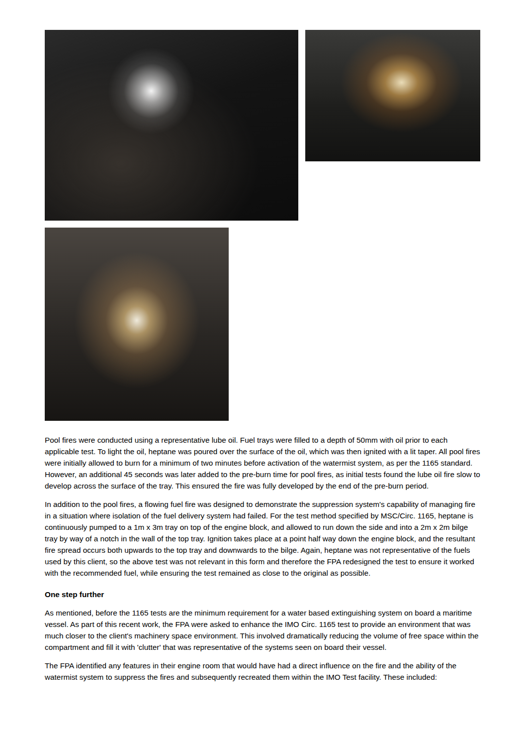Pool fires were conducted using a representative lube oil. Fuel trays were filled to a depth of 50mm with oil prior to each applicable test. To light the oil, heptane was poured over the surface of the oil, which was then ignited with a lit taper. All pool fires were initially allowed to burn for a minimum of two minutes before activation of the watermist system, as per the 1165 standard. However, an additional 45 seconds was later added to the pre-burn time for pool fires, as initial tests found the lube oil fire slow to develop across the surface of the tray. This ensured the fire was fully developed by the end of the pre-burn period.
In addition to the pool fires, a flowing fuel fire was designed to demonstrate the suppression system's capability of managing fire in a situation where isolation of the fuel delivery system had failed. For the test method specified by MSC/Circ. 1165, heptane is continuously pumped to a 1m x 3m tray on top of the engine block, and allowed to run down the side and into a 2m x 2m bilge tray by way of a notch in the wall of the top tray. Ignition takes place at a point half way down the engine block, and the resultant fire spread occurs both upwards to the top tray and downwards to the bilge. Again, heptane was not representative of the fuels used by this client, so the above test was not relevant in this form and therefore the FPA redesigned the test to ensure it worked with the recommended fuel, while ensuring the test remained as close to the original as possible.
One step further
As mentioned, before the 1165 tests are the minimum requirement for a water based extinguishing system on board a maritime vessel. As part of this recent work, the FPA were asked to enhance the IMO Circ. 1165 test to provide an environment that was much closer to the client's machinery space environment. This involved dramatically reducing the volume of free space within the compartment and fill it with 'clutter' that was representative of the systems seen on board their vessel.
The FPA identified any features in their engine room that would have had a direct influence on the fire and the ability of the watermist system to suppress the fires and subsequently recreated them within the IMO Test facility. These included: